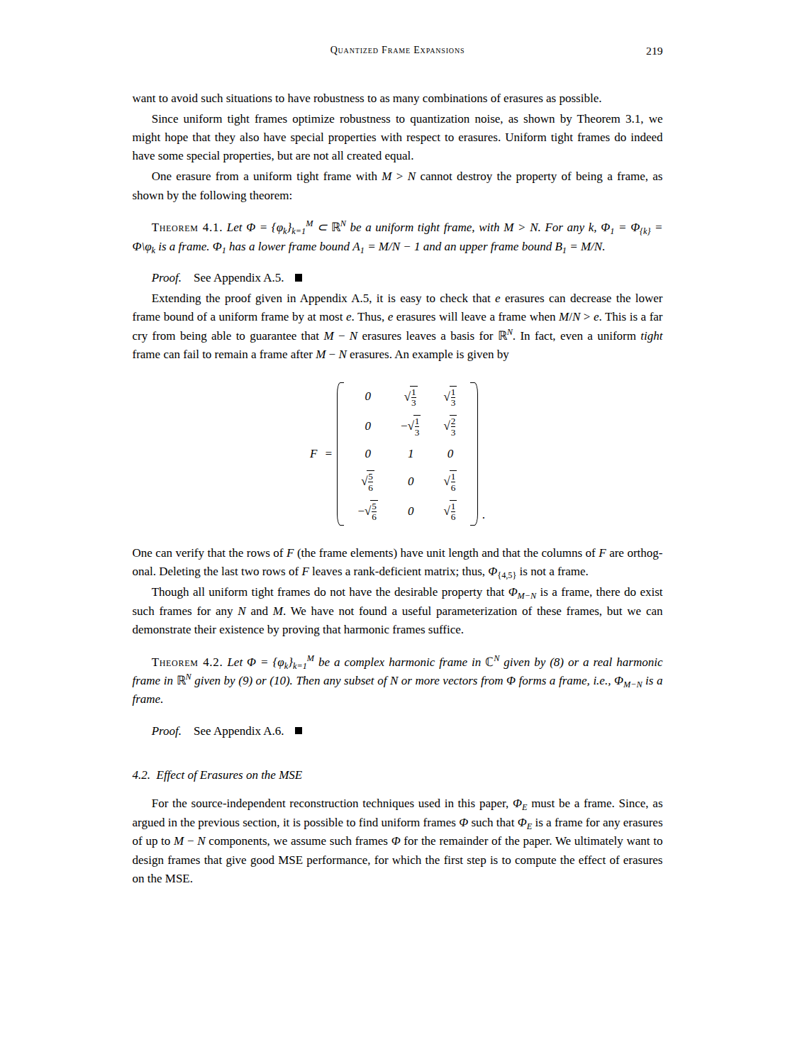Quantized Frame Expansions 219
want to avoid such situations to have robustness to as many combinations of erasures as possible.
Since uniform tight frames optimize robustness to quantization noise, as shown by Theorem 3.1, we might hope that they also have special properties with respect to erasures. Uniform tight frames do indeed have some special properties, but are not all created equal.
One erasure from a uniform tight frame with M > N cannot destroy the property of being a frame, as shown by the following theorem:
Theorem 4.1. Let Φ = {φk}k=1M ⊂ ℝN be a uniform tight frame, with M > N. For any k, Φ1 = Φ{k} = Φ\φk is a frame. Φ1 has a lower frame bound A1 = M/N − 1 and an upper frame bound B1 = M/N.
Proof.  See Appendix A.5.
Extending the proof given in Appendix A.5, it is easy to check that e erasures can decrease the lower frame bound of a uniform frame by at most e. Thus, e erasures will leave a frame when M/N > e. This is a far cry from being able to guarantee that M − N erasures leaves a basis for ℝN. In fact, even a uniform tight frame can fail to remain a frame after M − N erasures. An example is given by
F =
| 0 | √ 1 3 | √ 1 3 |
| 0 | − √ 1 3 | √ 2 3 |
| 0 | 1 | 0 |
| √ 5 6 | 0 | √ 1 6 |
| − √ 5 6 | 0 | √ 1 6 |
.
One can verify that the rows of F (the frame elements) have unit length and that the columns of F are orthogonal. Deleting the last two rows of F leaves a rank-deficient matrix; thus, Φ{4,5} is not a frame.
Though all uniform tight frames do not have the desirable property that ΦM−N is a frame, there do exist such frames for any N and M. We have not found a useful parameterization of these frames, but we can demonstrate their existence by proving that harmonic frames suffice.
Theorem 4.2. Let Φ = {φk}k=1M be a complex harmonic frame in ℂN given by (8) or a real harmonic frame in ℝN given by (9) or (10). Then any subset of N or more vectors from Φ forms a frame, i.e., ΦM−N is a frame.
Proof.  See Appendix A.6.
4.2. Effect of Erasures on the MSE
For the source-independent reconstruction techniques used in this paper, ΦE must be a frame. Since, as argued in the previous section, it is possible to find uniform frames Φ such that ΦE is a frame for any erasures of up to M − N components, we assume such frames Φ for the remainder of the paper. We ultimately want to design frames that give good MSE performance, for which the first step is to compute the effect of erasures on the MSE.